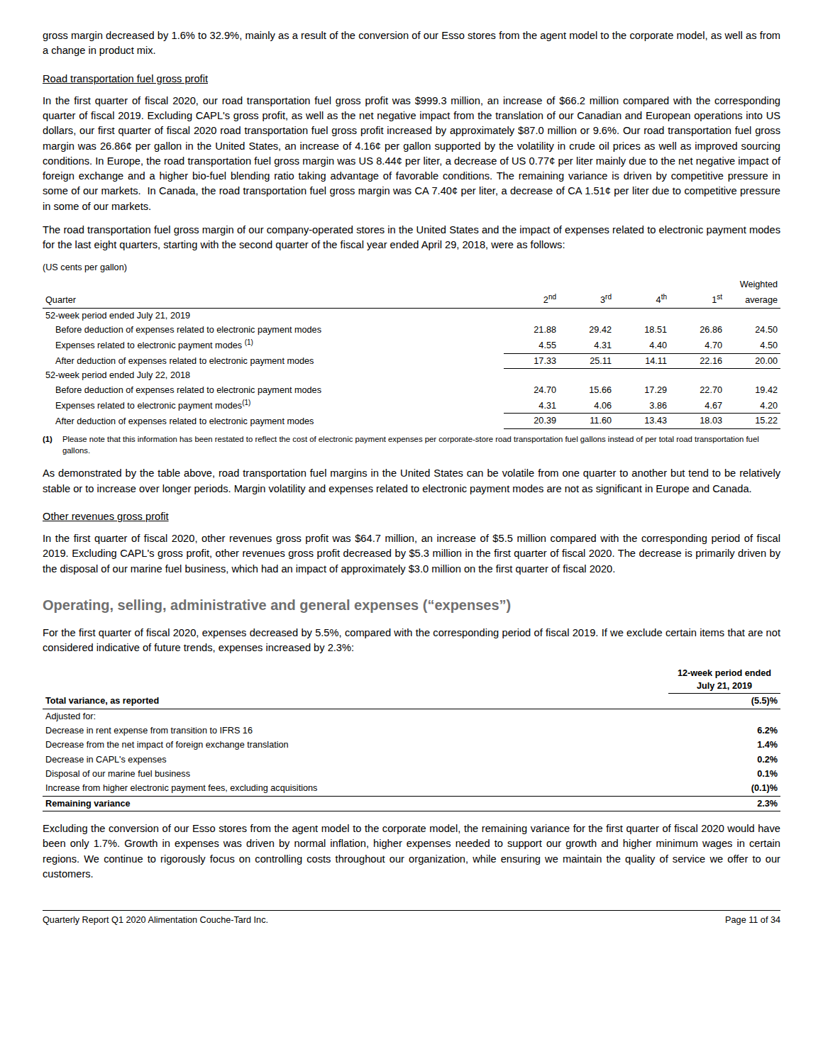gross margin decreased by 1.6% to 32.9%, mainly as a result of the conversion of our Esso stores from the agent model to the corporate model, as well as from a change in product mix.
Road transportation fuel gross profit
In the first quarter of fiscal 2020, our road transportation fuel gross profit was $999.3 million, an increase of $66.2 million compared with the corresponding quarter of fiscal 2019. Excluding CAPL's gross profit, as well as the net negative impact from the translation of our Canadian and European operations into US dollars, our first quarter of fiscal 2020 road transportation fuel gross profit increased by approximately $87.0 million or 9.6%. Our road transportation fuel gross margin was 26.86¢ per gallon in the United States, an increase of 4.16¢ per gallon supported by the volatility in crude oil prices as well as improved sourcing conditions. In Europe, the road transportation fuel gross margin was US 8.44¢ per liter, a decrease of US 0.77¢ per liter mainly due to the net negative impact of foreign exchange and a higher bio-fuel blending ratio taking advantage of favorable conditions. The remaining variance is driven by competitive pressure in some of our markets. In Canada, the road transportation fuel gross margin was CA 7.40¢ per liter, a decrease of CA 1.51¢ per liter due to competitive pressure in some of our markets.
The road transportation fuel gross margin of our company-operated stores in the United States and the impact of expenses related to electronic payment modes for the last eight quarters, starting with the second quarter of the fiscal year ended April 29, 2018, were as follows:
(US cents per gallon)
| | | | | | Weighted |
| Quarter | 2 nd | 3 rd | 4 th | 1 st | average |
| 52-week period ended July 21, 2019 | | | | | |
| Before deduction of expenses related to electronic payment modes | 21.88 | 29.42 | 18.51 | 26.86 | 24.50 |
| Expenses related to electronic payment modes (1) | 4.55 | 4.31 | 4.40 | 4.70 | 4.50 |
| After deduction of expenses related to electronic payment modes | 17.33 | 25.11 | 14.11 | 22.16 | 20.00 |
| 52-week period ended July 22, 2018 | | | | | |
| Before deduction of expenses related to electronic payment modes | 24.70 | 15.66 | 17.29 | 22.70 | 19.42 |
| Expenses related to electronic payment modes (1) | 4.31 | 4.06 | 3.86 | 4.67 | 4.20 |
| After deduction of expenses related to electronic payment modes | 20.39 | 11.60 | 13.43 | 18.03 | 15.22 |
(1) Please note that this information has been restated to reflect the cost of electronic payment expenses per corporate-store road transportation fuel gallons instead of per total road transportation fuel gallons.
As demonstrated by the table above, road transportation fuel margins in the United States can be volatile from one quarter to another but tend to be relatively stable or to increase over longer periods. Margin volatility and expenses related to electronic payment modes are not as significant in Europe and Canada.
Other revenues gross profit
In the first quarter of fiscal 2020, other revenues gross profit was $64.7 million, an increase of $5.5 million compared with the corresponding period of fiscal 2019. Excluding CAPL's gross profit, other revenues gross profit decreased by $5.3 million in the first quarter of fiscal 2020. The decrease is primarily driven by the disposal of our marine fuel business, which had an impact of approximately $3.0 million on the first quarter of fiscal 2020.
Operating, selling, administrative and general expenses (“expenses”)
For the first quarter of fiscal 2020, expenses decreased by 5.5%, compared with the corresponding period of fiscal 2019. If we exclude certain items that are not considered indicative of future trends, expenses increased by 2.3%:
| | 12-week period ended July 21, 2019 |
| Total variance, as reported | (5.5)% |
| Adjusted for: | |
| Decrease in rent expense from transition to IFRS 16 | 6.2% |
| Decrease from the net impact of foreign exchange translation | 1.4% |
| Decrease in CAPL's expenses | 0.2% |
| Disposal of our marine fuel business | 0.1% |
| Increase from higher electronic payment fees, excluding acquisitions | (0.1)% |
| Remaining variance | 2.3% |
Excluding the conversion of our Esso stores from the agent model to the corporate model, the remaining variance for the first quarter of fiscal 2020 would have been only 1.7%. Growth in expenses was driven by normal inflation, higher expenses needed to support our growth and higher minimum wages in certain regions. We continue to rigorously focus on controlling costs throughout our organization, while ensuring we maintain the quality of service we offer to our customers.
Quarterly Report Q1 2020 Alimentation Couche-Tard Inc. Page 11 of 34